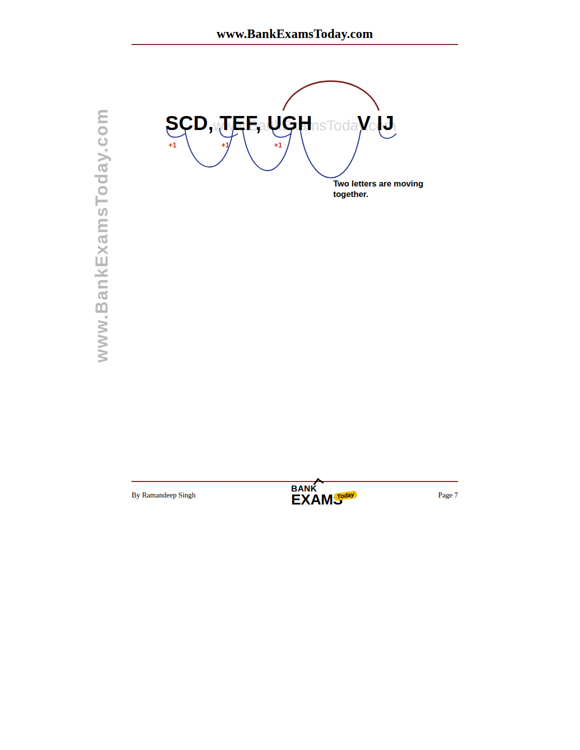www.BankExamsToday.com
www.BankExamsToday.com
www.BankExamsToday.com
SCD, TEF, UGH
V IJ
+1
+1
+1
Two letters are moving
together.
By Ramandeep Singh
BANK EXAMS Today
Page 7